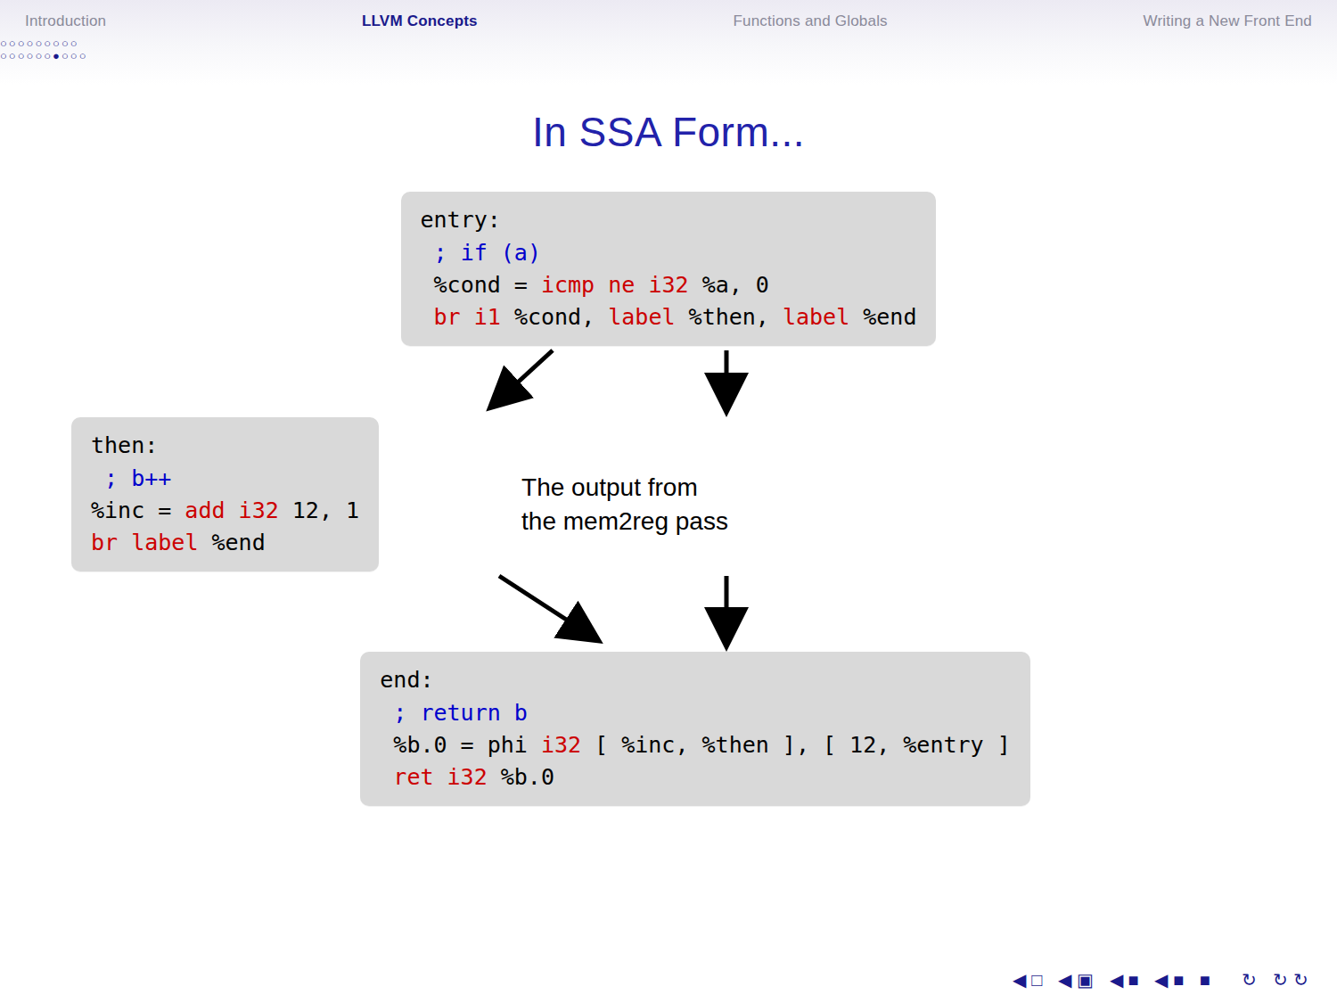Introduction LLVM Concepts Functions and Globals Writing a New Front End
○○○○○○○○○ ○○○○○○●○○○
In SSA Form...
entry: ; if (a) %cond = icmp ne i32 %a, 0 br i1 %cond, label %then, label %end
then: ; b++ %inc = add i32 12, 1 br label %end
The output from
the mem2reg pass
end: ; return b %b.0 = phi i32 [ %inc, %then ], [ 12, %entry ] ret i32 %b.0
◀□ ◀▣ ◀■ ◀■ ■ ↻ ↻↻